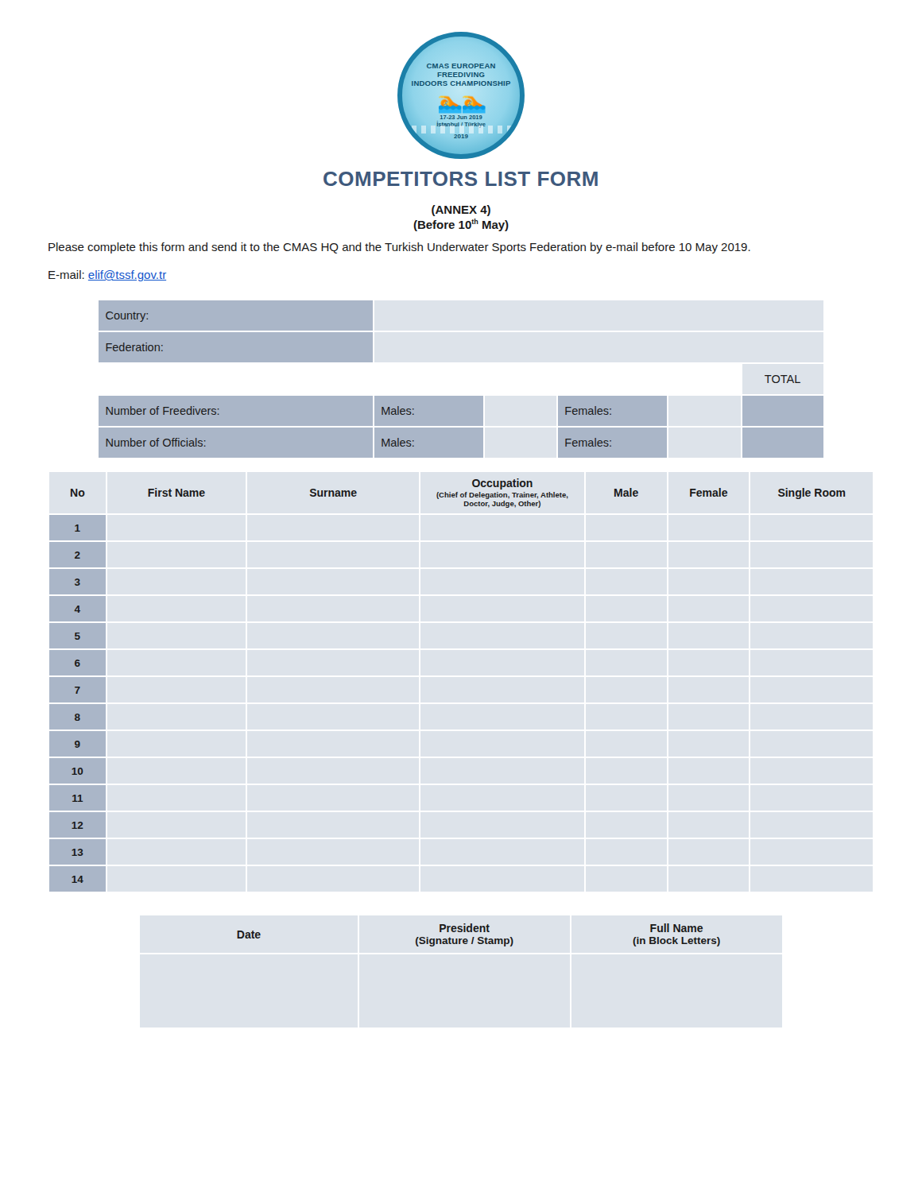CMAS EUROPEAN
FREEDIVING
INDOORS CHAMPIONSHIP
🏊🏊
17-23 Jun 2019
İstanbul / Türkiye
2019
COMPETITORS LIST FORM
(ANNEX 4)
(Before 10th May)
Please complete this form and send it to the CMAS HQ and the Turkish Underwater Sports Federation by e-mail before 10 May 2019.
E-mail: elif@tssf.gov.tr
| Country: | |
| Federation: | |
| | TOTAL |
| Number of Freedivers: | Males: | | Females: | | |
| Number of Officials: | Males: | | Females: | | |
| No | First Name | Surname | Occupation (Chief of Delegation, Trainer, Athlete, Doctor, Judge, Other) | Male | Female | Single Room |
| --- | --- | --- | --- | --- | --- | --- |
| 1 | | | | | | |
| 2 | | | | | | |
| 3 | | | | | | |
| 4 | | | | | | |
| 5 | | | | | | |
| 6 | | | | | | |
| 7 | | | | | | |
| 8 | | | | | | |
| 9 | | | | | | |
| 10 | | | | | | |
| 11 | | | | | | |
| 12 | | | | | | |
| 13 | | | | | | |
| 14 | | | | | | |
| Date | President (Signature / Stamp) | Full Name (in Block Letters) |
| --- | --- | --- |